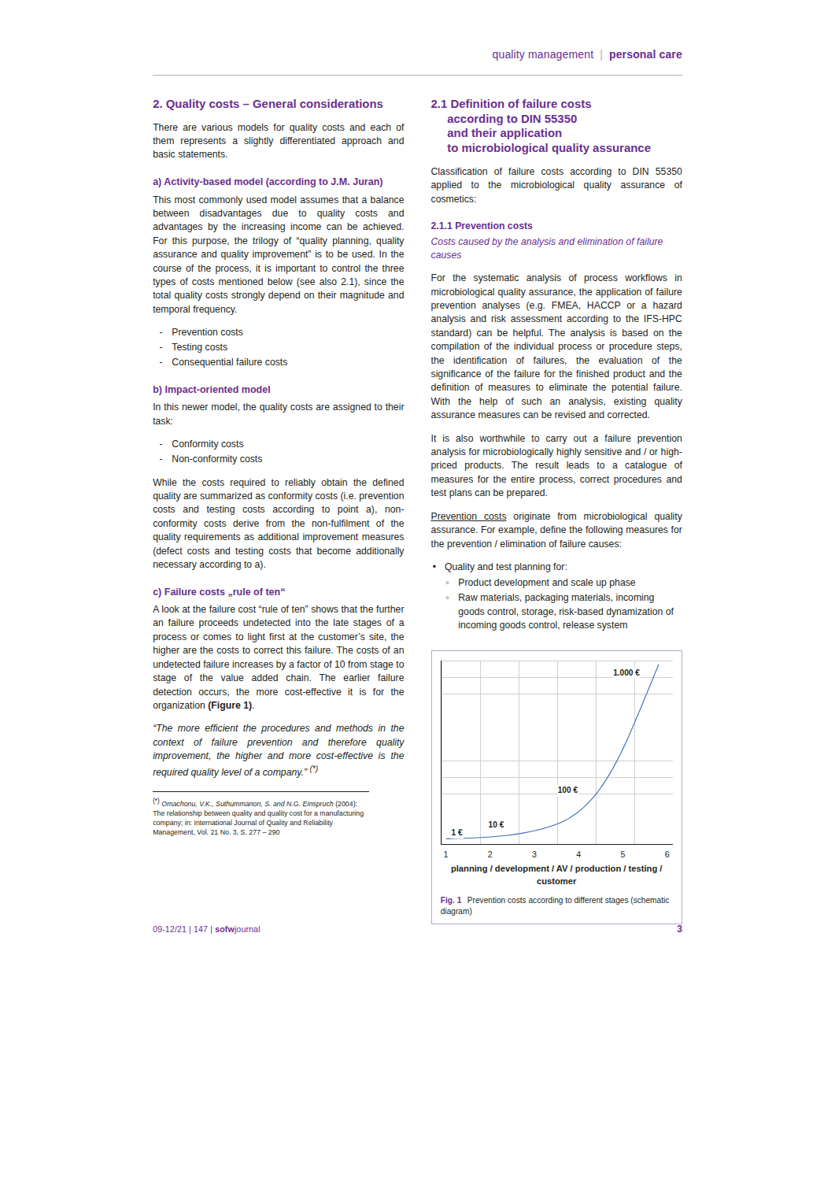quality management | personal care
2. Quality costs – General considerations
There are various models for quality costs and each of them represents a slightly differentiated approach and basic statements.
a) Activity-based model (according to J.M. Juran)
This most commonly used model assumes that a balance between disadvantages due to quality costs and advantages by the increasing income can be achieved. For this purpose, the trilogy of “quality planning, quality assurance and quality improvement” is to be used. In the course of the process, it is important to control the three types of costs mentioned below (see also 2.1), since the total quality costs strongly depend on their magnitude and temporal frequency.
Prevention costs
Testing costs
Consequential failure costs
b) Impact-oriented model
In this newer model, the quality costs are assigned to their task:
Conformity costs
Non-conformity costs
While the costs required to reliably obtain the defined quality are summarized as conformity costs (i.e. prevention costs and testing costs according to point a), non-conformity costs derive from the non-fulfilment of the quality requirements as additional improvement measures (defect costs and testing costs that become additionally necessary according to a).
c) Failure costs „rule of ten“
A look at the failure cost “rule of ten” shows that the further an failure proceeds undetected into the late stages of a process or comes to light first at the customer’s site, the higher are the costs to correct this failure. The costs of an undetected failure increases by a factor of 10 from stage to stage of the value added chain. The earlier failure detection occurs, the more cost-effective it is for the organization (Figure 1).
“The more efficient the procedures and methods in the context of failure prevention and therefore quality improvement, the higher and more cost-effective is the required quality level of a company.” (*)
(*) Omachonu, V.K., Suthummanon, S. and N.G. Einspruch (2004): The relationship between quality and quality cost for a manufacturing company; in: International Journal of Quality and Reliability Management, Vol. 21 No. 3, S. 277 – 290
2.1 Definition of failure costs
according to DIN 55350
and their application
to microbiological quality assurance
Classification of failure costs according to DIN 55350 applied to the microbiological quality assurance of cosmetics:
2.1.1 Prevention costs
Costs caused by the analysis and elimination of failure causes
For the systematic analysis of process workflows in microbiological quality assurance, the application of failure prevention analyses (e.g. FMEA, HACCP or a hazard analysis and risk assessment according to the IFS-HPC standard) can be helpful. The analysis is based on the compilation of the individual process or procedure steps, the identification of failures, the evaluation of the significance of the failure for the finished product and the definition of measures to eliminate the potential failure. With the help of such an analysis, existing quality assurance measures can be revised and corrected.
It is also worthwhile to carry out a failure prevention analysis for microbiologically highly sensitive and / or high-priced products. The result leads to a catalogue of measures for the entire process, correct procedures and test plans can be prepared.
Prevention costs originate from microbiological quality assurance. For example, define the following measures for the prevention / elimination of failure causes:
Quality and test planning for:
Product development and scale up phase
Raw materials, packaging materials, incoming goods control, storage, risk-based dynamization of incoming goods control, release system
1 € 10 € 100 € 1.000 €
123456
planning / development / AV / production / testing / customer
Fig. 1 Prevention costs according to different stages (schematic diagram)
09-12/21 | 147 | sofwjournal
3